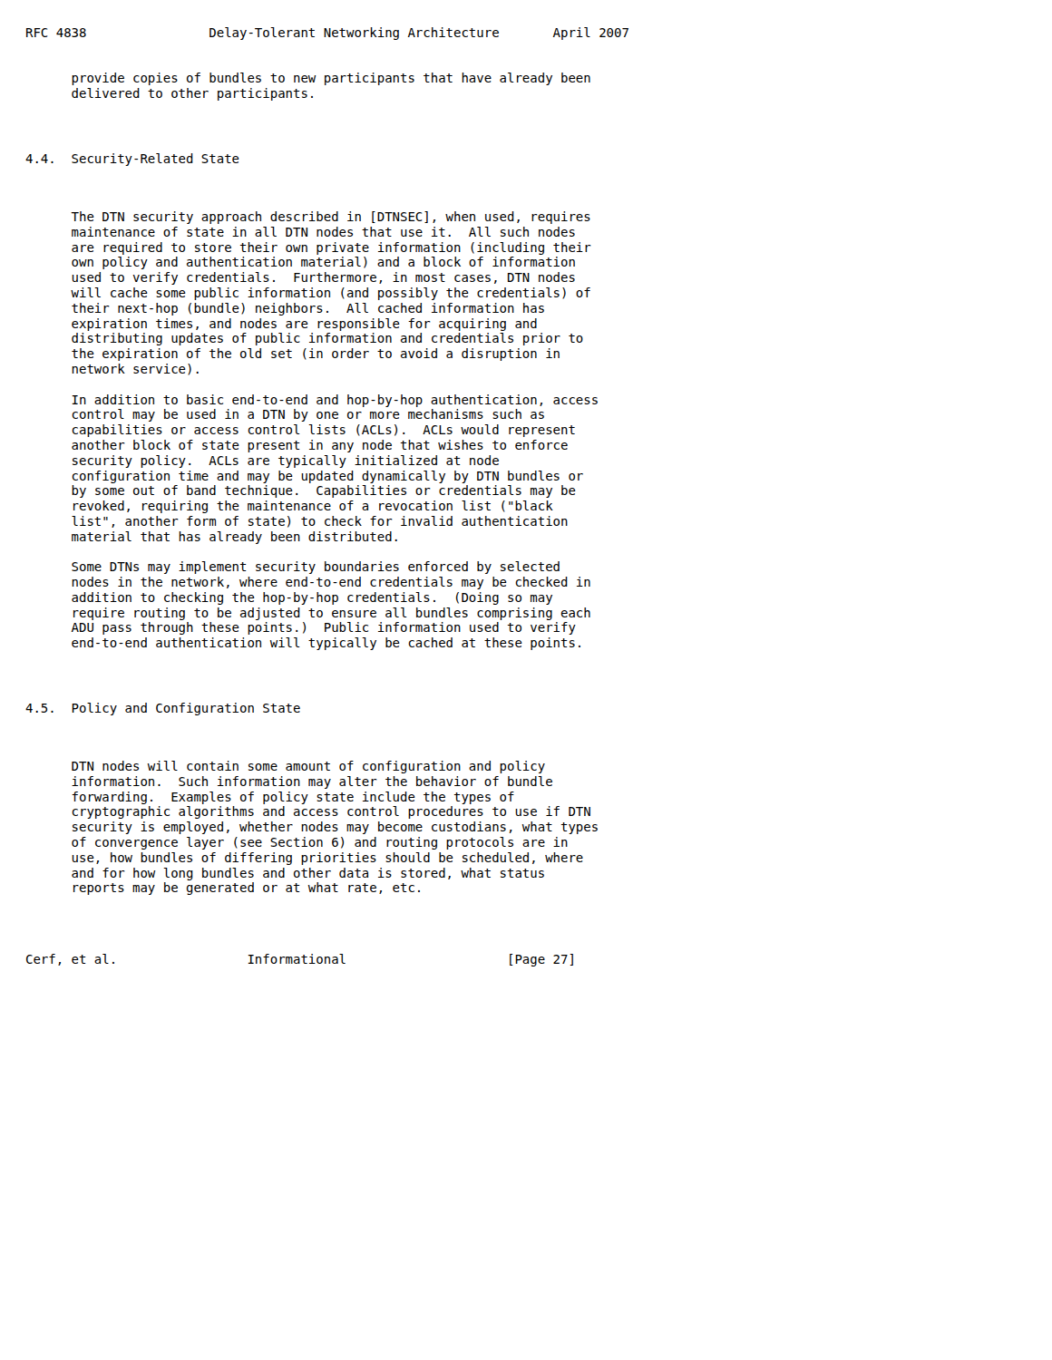RFC 4838 Delay-Tolerant Networking Architecture April 2007
provide copies of bundles to new participants that have already been delivered to other participants.
4.4. Security-Related State
The DTN security approach described in [DTNSEC], when used, requires maintenance of state in all DTN nodes that use it. All such nodes are required to store their own private information (including their own policy and authentication material) and a block of information used to verify credentials. Furthermore, in most cases, DTN nodes will cache some public information (and possibly the credentials) of their next-hop (bundle) neighbors. All cached information has expiration times, and nodes are responsible for acquiring and distributing updates of public information and credentials prior to the expiration of the old set (in order to avoid a disruption in network service). In addition to basic end-to-end and hop-by-hop authentication, access control may be used in a DTN by one or more mechanisms such as capabilities or access control lists (ACLs). ACLs would represent another block of state present in any node that wishes to enforce security policy. ACLs are typically initialized at node configuration time and may be updated dynamically by DTN bundles or by some out of band technique. Capabilities or credentials may be revoked, requiring the maintenance of a revocation list ("black list", another form of state) to check for invalid authentication material that has already been distributed. Some DTNs may implement security boundaries enforced by selected nodes in the network, where end-to-end credentials may be checked in addition to checking the hop-by-hop credentials. (Doing so may require routing to be adjusted to ensure all bundles comprising each ADU pass through these points.) Public information used to verify end-to-end authentication will typically be cached at these points.
4.5. Policy and Configuration State
DTN nodes will contain some amount of configuration and policy information. Such information may alter the behavior of bundle forwarding. Examples of policy state include the types of cryptographic algorithms and access control procedures to use if DTN security is employed, whether nodes may become custodians, what types of convergence layer (see Section 6) and routing protocols are in use, how bundles of differing priorities should be scheduled, where and for how long bundles and other data is stored, what status reports may be generated or at what rate, etc.
Cerf, et al. Informational [Page 27]